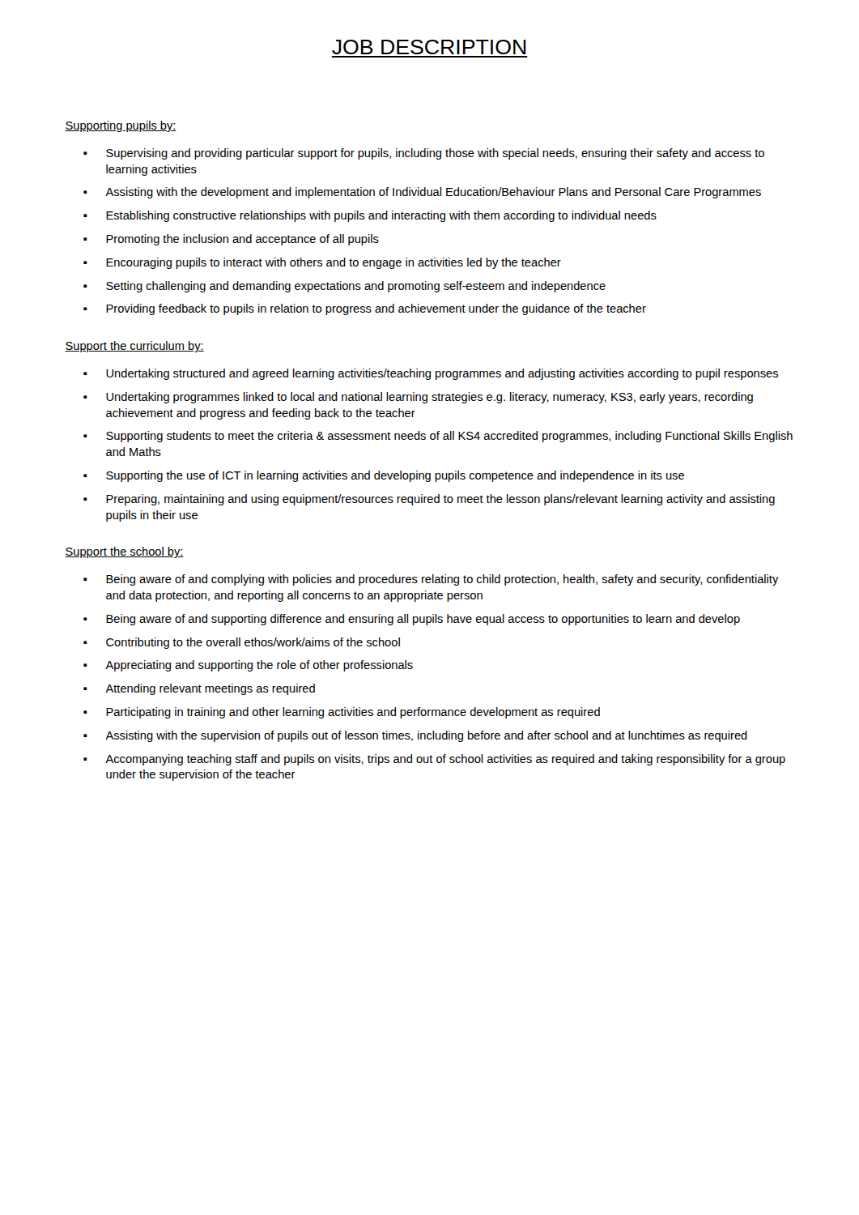JOB DESCRIPTION
Supporting pupils by:
Supervising and providing particular support for pupils, including those with special needs, ensuring their safety and access to learning activities
Assisting with the development and implementation of Individual Education/Behaviour Plans and Personal Care Programmes
Establishing constructive relationships with pupils and interacting with them according to individual needs
Promoting the inclusion and acceptance of all pupils
Encouraging pupils to interact with others and to engage in activities led by the teacher
Setting challenging and demanding expectations and promoting self-esteem and independence
Providing feedback to pupils in relation to progress and achievement under the guidance of the teacher
Support the curriculum by:
Undertaking structured and agreed learning activities/teaching programmes and adjusting activities according to pupil responses
Undertaking programmes linked to local and national learning strategies e.g. literacy, numeracy, KS3, early years, recording achievement and progress and feeding back to the teacher
Supporting students to meet the criteria & assessment needs of all KS4 accredited programmes, including Functional Skills English and Maths
Supporting the use of ICT in learning activities and developing pupils competence and independence in its use
Preparing, maintaining and using equipment/resources required to meet the lesson plans/relevant learning activity and assisting pupils in their use
Support the school by:
Being aware of and complying with policies and procedures relating to child protection, health, safety and security, confidentiality and data protection, and reporting all concerns to an appropriate person
Being aware of and supporting difference and ensuring all pupils have equal access to opportunities to learn and develop
Contributing to the overall ethos/work/aims of the school
Appreciating and supporting the role of other professionals
Attending relevant meetings as required
Participating in training and other learning activities and performance development as required
Assisting with the supervision of pupils out of lesson times, including before and after school and at lunchtimes as required
Accompanying teaching staff and pupils on visits, trips and out of school activities as required and taking responsibility for a group under the supervision of the teacher